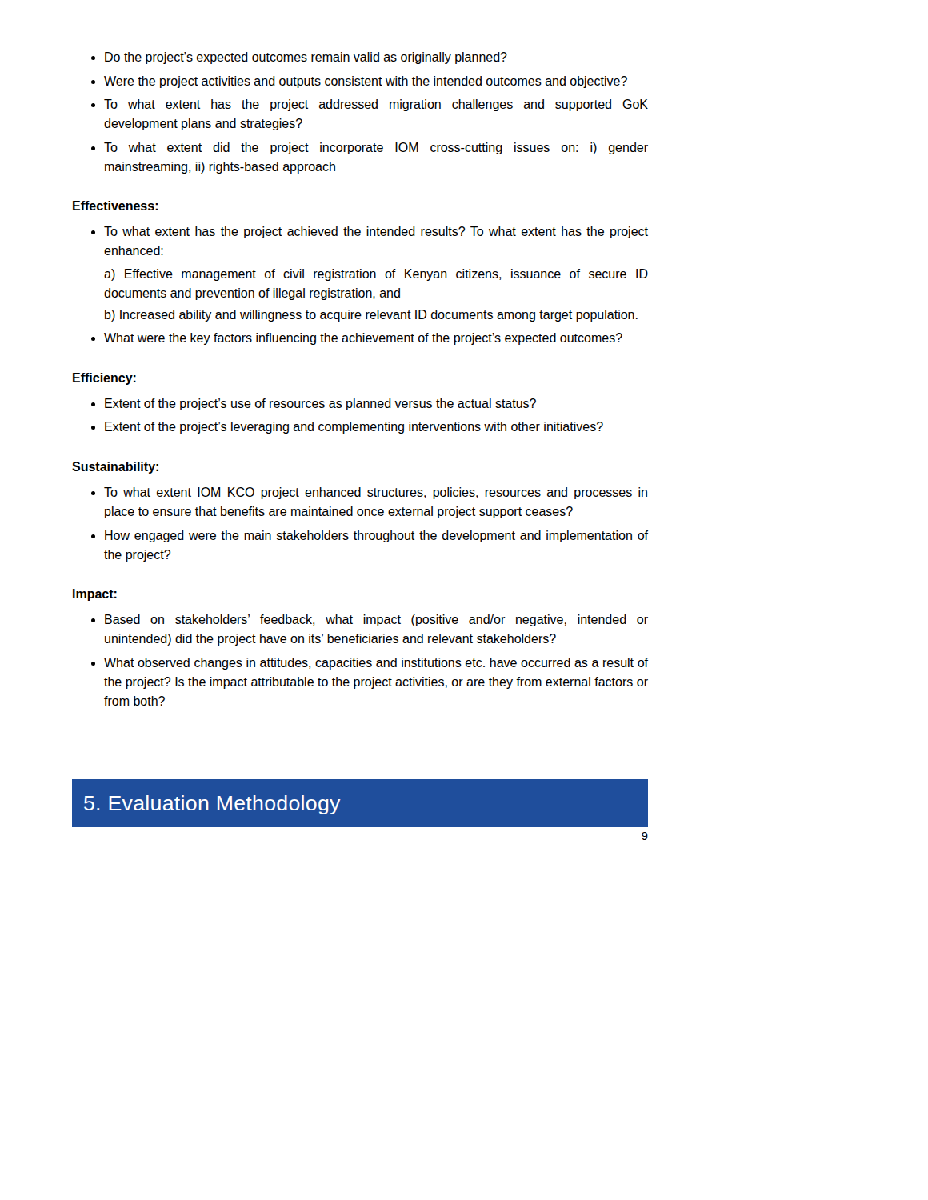Do the project’s expected outcomes remain valid as originally planned?
Were the project activities and outputs consistent with the intended outcomes and objective?
To what extent has the project addressed migration challenges and supported GoK development plans and strategies?
To what extent did the project incorporate IOM cross-cutting issues on: i) gender mainstreaming, ii) rights-based approach
Effectiveness:
To what extent has the project achieved the intended results? To what extent has the project enhanced:
a) Effective management of civil registration of Kenyan citizens, issuance of secure ID documents and prevention of illegal registration, and
b) Increased ability and willingness to acquire relevant ID documents among target population.
What were the key factors influencing the achievement of the project’s expected outcomes?
Efficiency:
Extent of the project’s use of resources as planned versus the actual status?
Extent of the project’s leveraging and complementing interventions with other initiatives?
Sustainability:
To what extent IOM KCO project enhanced structures, policies, resources and processes in place to ensure that benefits are maintained once external project support ceases?
How engaged were the main stakeholders throughout the development and implementation of the project?
Impact:
Based on stakeholders’ feedback, what impact (positive and/or negative, intended or unintended) did the project have on its’ beneficiaries and relevant stakeholders?
What observed changes in attitudes, capacities and institutions etc. have occurred as a result of the project? Is the impact attributable to the project activities, or are they from external factors or from both?
5. Evaluation Methodology
9